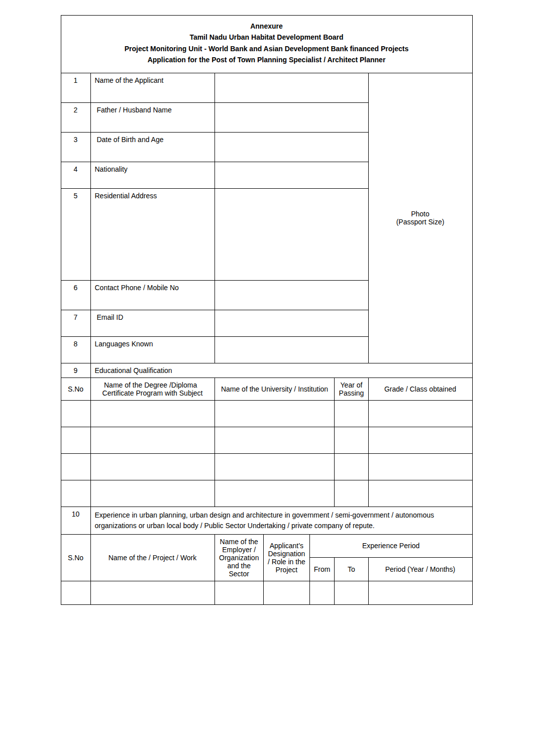| Annexure Tamil Nadu Urban Habitat Development Board Project Monitoring Unit - World Bank and Asian Development Bank financed Projects Application for the Post of Town Planning Specialist / Architect Planner |
| 1 | Name of the Applicant | | Photo (Passport Size) |
| 2 | Father / Husband Name | |
| 3 | Date of Birth and Age | |
| 4 | Nationality | |
| 5 | Residential Address | |
| 6 | Contact Phone / Mobile No | |
| 7 | Email ID | |
| 8 | Languages Known | |
| 9 | Educational Qualification |
| S.No | Name of the Degree /Diploma Certificate Program with Subject | Name of the University / Institution | Year of Passing | Grade / Class obtained |
| 10 | Experience in urban planning, urban design and architecture in government / semi-government / autonomous organizations or urban local body / Public Sector Undertaking / private company of repute. |
| S.No | Name of the / Project / Work | Name of the Employer / Organization and the Sector | Applicant’s Designation / Role in the Project | Experience Period |
| From | To | Period (Year / Months) |